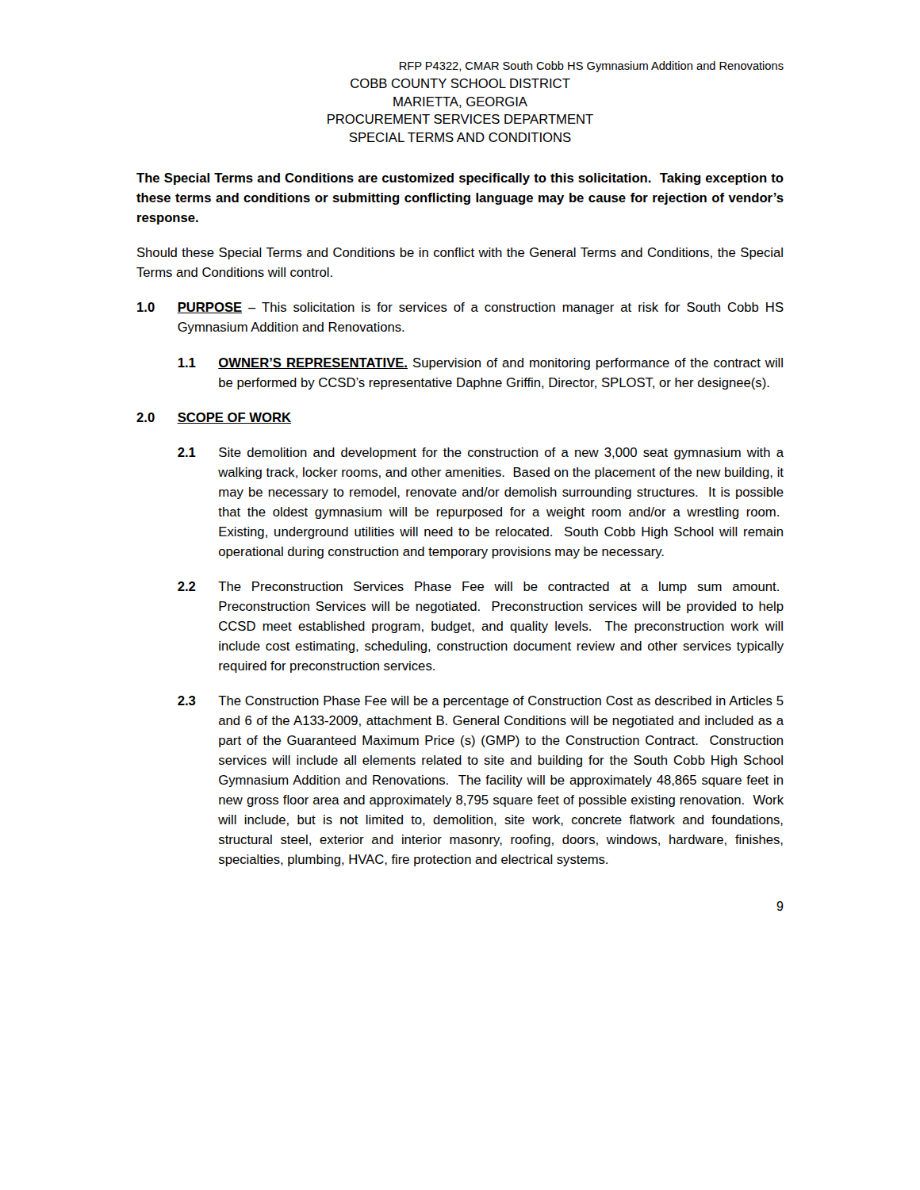RFP P4322, CMAR South Cobb HS Gymnasium Addition and Renovations
COBB COUNTY SCHOOL DISTRICT
MARIETTA, GEORGIA
PROCUREMENT SERVICES DEPARTMENT
SPECIAL TERMS AND CONDITIONS
The Special Terms and Conditions are customized specifically to this solicitation. Taking exception to these terms and conditions or submitting conflicting language may be cause for rejection of vendor’s response.
Should these Special Terms and Conditions be in conflict with the General Terms and Conditions, the Special Terms and Conditions will control.
1.0
PURPOSE – This solicitation is for services of a construction manager at risk for South Cobb HS Gymnasium Addition and Renovations.
1.1
OWNER’S REPRESENTATIVE. Supervision of and monitoring performance of the contract will be performed by CCSD’s representative Daphne Griffin, Director, SPLOST, or her designee(s).
2.0
SCOPE OF WORK
2.1
Site demolition and development for the construction of a new 3,000 seat gymnasium with a walking track, locker rooms, and other amenities. Based on the placement of the new building, it may be necessary to remodel, renovate and/or demolish surrounding structures. It is possible that the oldest gymnasium will be repurposed for a weight room and/or a wrestling room. Existing, underground utilities will need to be relocated. South Cobb High School will remain operational during construction and temporary provisions may be necessary.
2.2
The Preconstruction Services Phase Fee will be contracted at a lump sum amount. Preconstruction Services will be negotiated. Preconstruction services will be provided to help CCSD meet established program, budget, and quality levels. The preconstruction work will include cost estimating, scheduling, construction document review and other services typically required for preconstruction services.
2.3
The Construction Phase Fee will be a percentage of Construction Cost as described in Articles 5 and 6 of the A133-2009, attachment B. General Conditions will be negotiated and included as a part of the Guaranteed Maximum Price (s) (GMP) to the Construction Contract. Construction services will include all elements related to site and building for the South Cobb High School Gymnasium Addition and Renovations. The facility will be approximately 48,865 square feet in new gross floor area and approximately 8,795 square feet of possible existing renovation. Work will include, but is not limited to, demolition, site work, concrete flatwork and foundations, structural steel, exterior and interior masonry, roofing, doors, windows, hardware, finishes, specialties, plumbing, HVAC, fire protection and electrical systems.
9